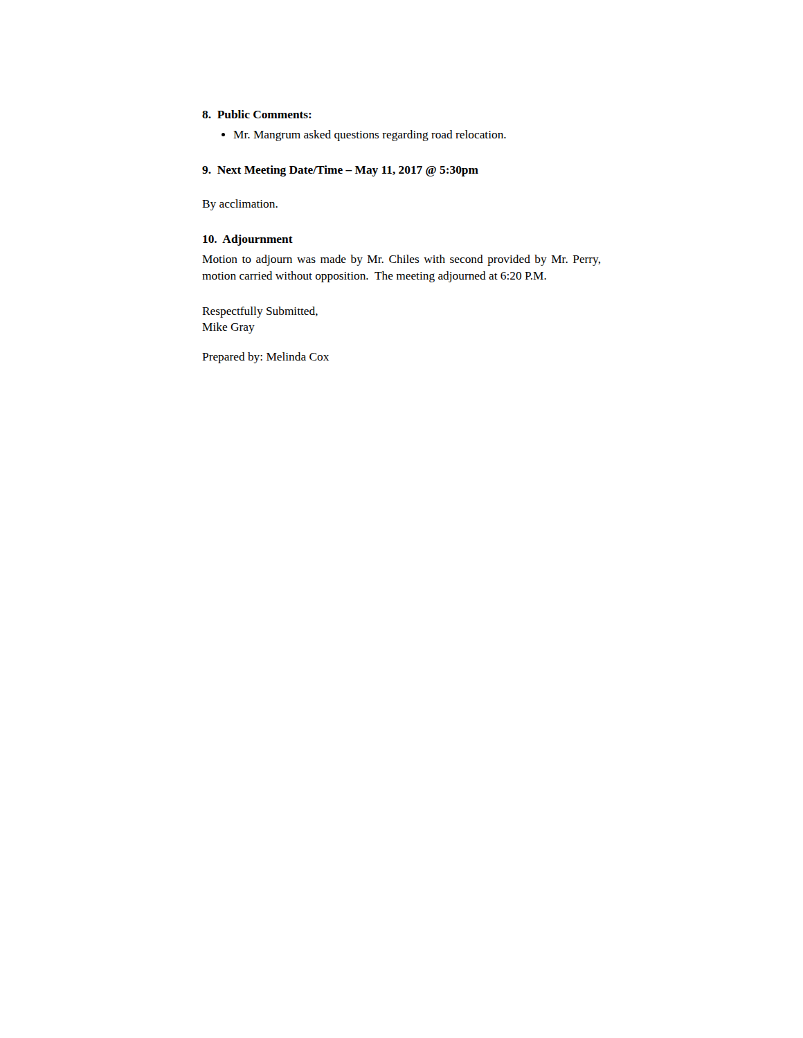8. Public Comments:
Mr. Mangrum asked questions regarding road relocation.
9. Next Meeting Date/Time – May 11, 2017 @ 5:30pm
By acclimation.
10. Adjournment
Motion to adjourn was made by Mr. Chiles with second provided by Mr. Perry, motion carried without opposition. The meeting adjourned at 6:20 P.M.
Respectfully Submitted,
Mike Gray
Prepared by: Melinda Cox